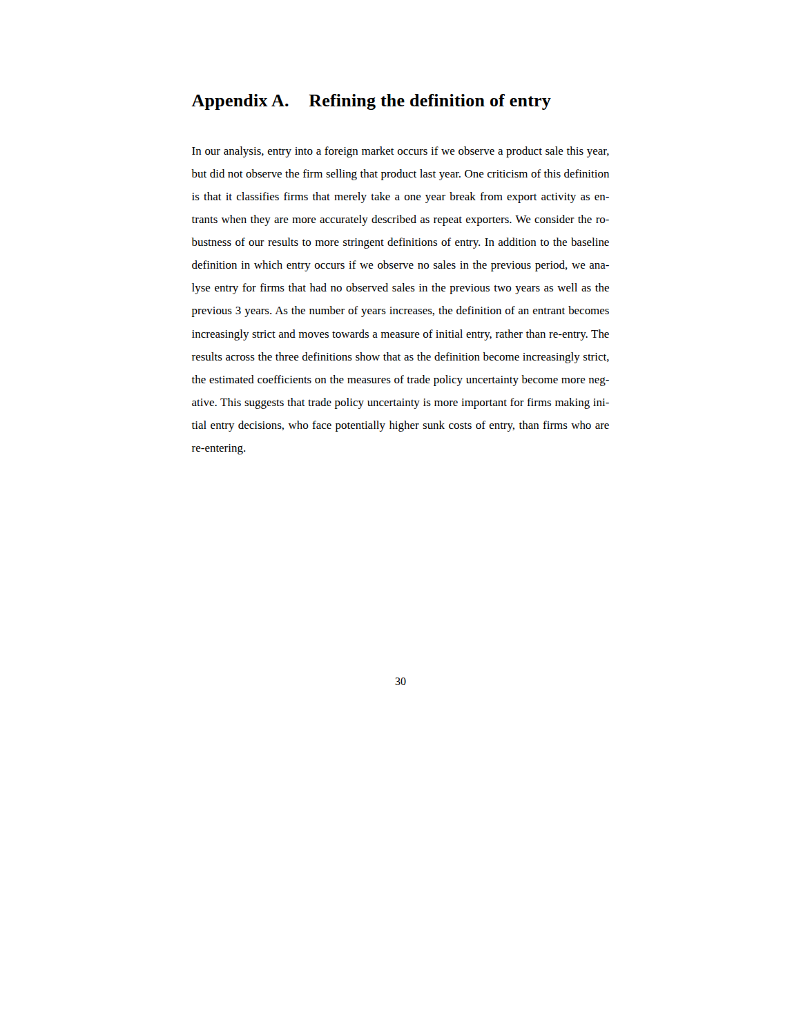Appendix A. Refining the definition of entry
In our analysis, entry into a foreign market occurs if we observe a product sale this year, but did not observe the firm selling that product last year. One criticism of this definition is that it classifies firms that merely take a one year break from export activity as entrants when they are more accurately described as repeat exporters. We consider the robustness of our results to more stringent definitions of entry. In addition to the baseline definition in which entry occurs if we observe no sales in the previous period, we analyse entry for firms that had no observed sales in the previous two years as well as the previous 3 years. As the number of years increases, the definition of an entrant becomes increasingly strict and moves towards a measure of initial entry, rather than re-entry. The results across the three definitions show that as the definition become increasingly strict, the estimated coefficients on the measures of trade policy uncertainty become more negative. This suggests that trade policy uncertainty is more important for firms making initial entry decisions, who face potentially higher sunk costs of entry, than firms who are re-entering.
30